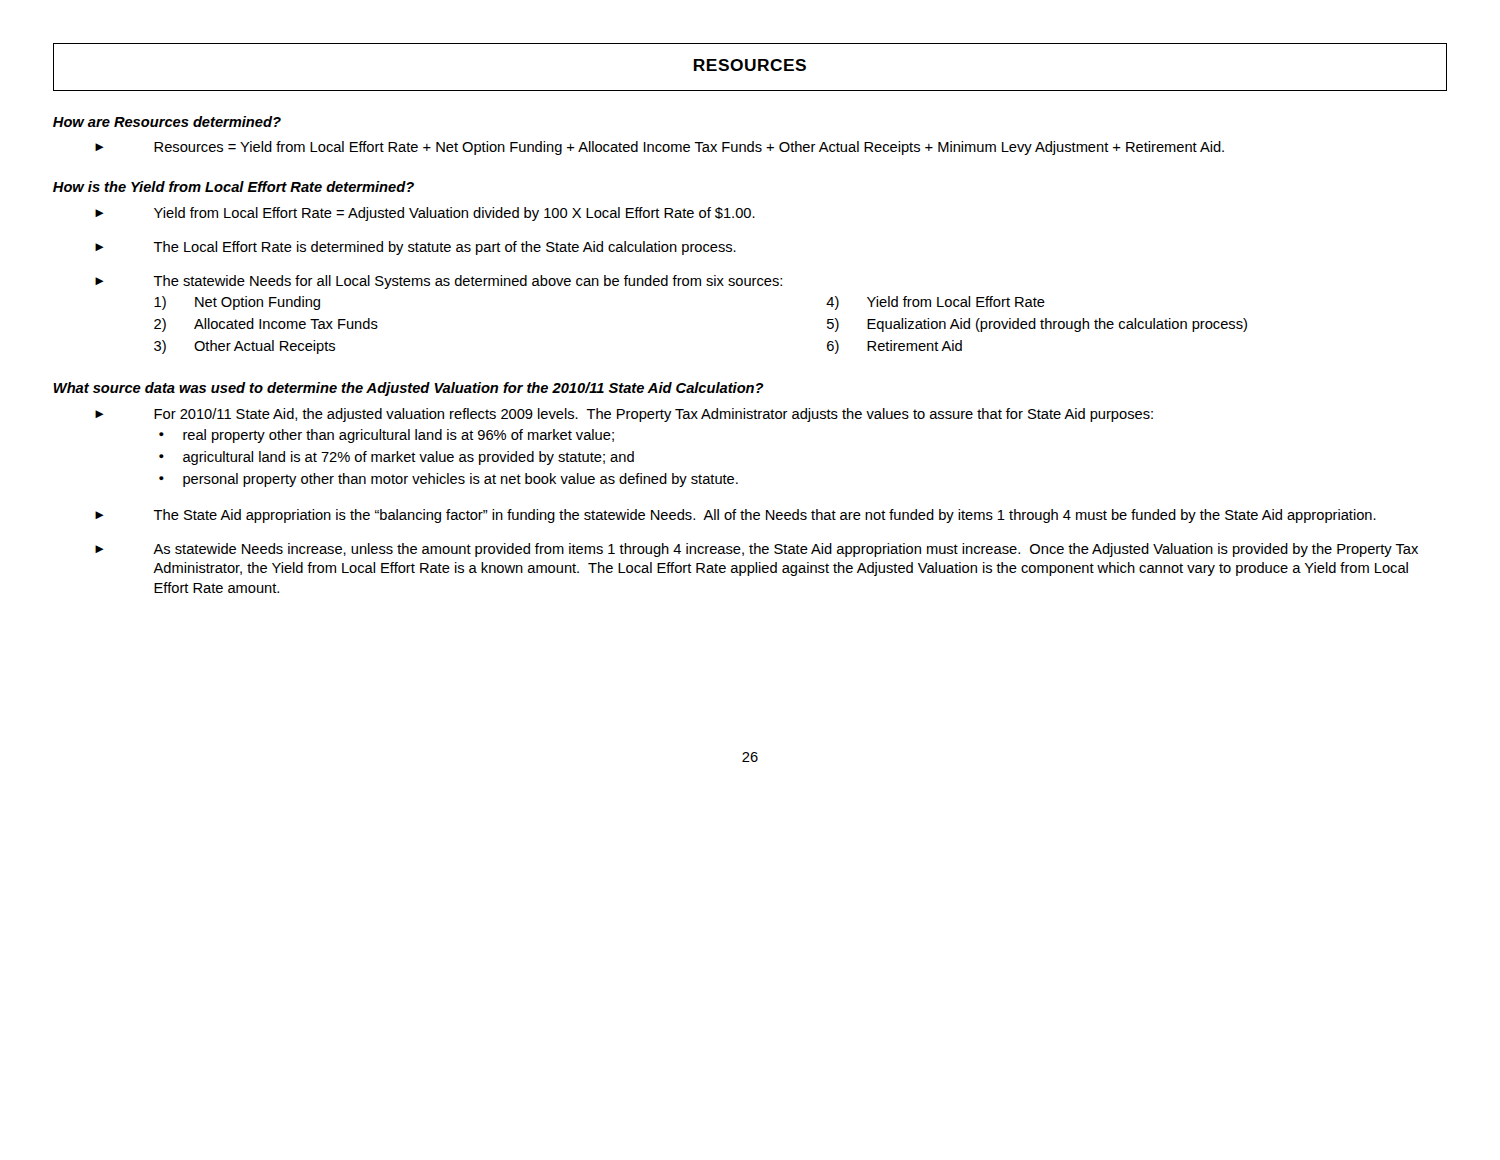RESOURCES
How are Resources determined?
►
Resources = Yield from Local Effort Rate + Net Option Funding + Allocated Income Tax Funds + Other Actual Receipts + Minimum Levy Adjustment + Retirement Aid.
How is the Yield from Local Effort Rate determined?
►
Yield from Local Effort Rate = Adjusted Valuation divided by 100 X Local Effort Rate of $1.00.
►
The Local Effort Rate is determined by statute as part of the State Aid calculation process.
►
The statewide Needs for all Local Systems as determined above can be funded from six sources:
1) Net Option Funding
4) Yield from Local Effort Rate
2) Allocated Income Tax Funds
5) Equalization Aid (provided through the calculation process)
3) Other Actual Receipts
6) Retirement Aid
What source data was used to determine the Adjusted Valuation for the 2010/11 State Aid Calculation?
►
For 2010/11 State Aid, the adjusted valuation reflects 2009 levels. The Property Tax Administrator adjusts the values to assure that for State Aid purposes:
real property other than agricultural land is at 96% of market value;
agricultural land is at 72% of market value as provided by statute; and
personal property other than motor vehicles is at net book value as defined by statute.
►
The State Aid appropriation is the “balancing factor” in funding the statewide Needs. All of the Needs that are not funded by items 1 through 4 must be funded by the State Aid appropriation.
►
As statewide Needs increase, unless the amount provided from items 1 through 4 increase, the State Aid appropriation must increase. Once the Adjusted Valuation is provided by the Property Tax Administrator, the Yield from Local Effort Rate is a known amount. The Local Effort Rate applied against the Adjusted Valuation is the component which cannot vary to produce a Yield from Local Effort Rate amount.
26